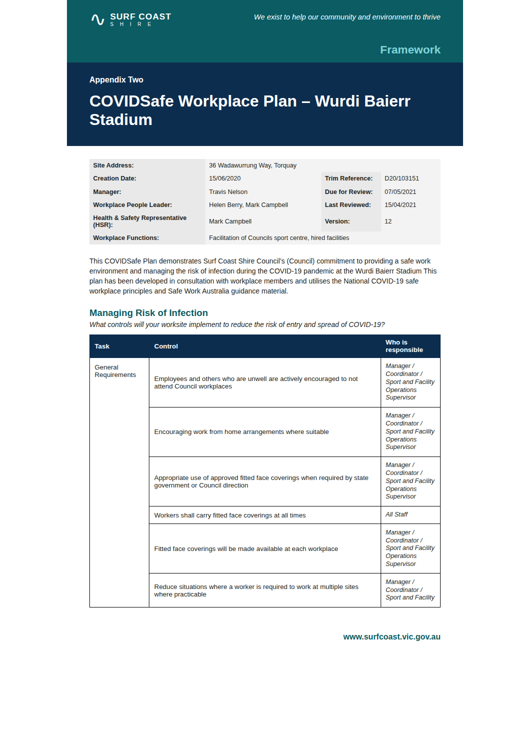∿
SURF COAST
S H I R E
We exist to help our community and environment to thrive
Framework
Appendix Two
COVIDSafe Workplace Plan – Wurdi Baierr Stadium
| Site Address: | 36 Wadawurrung Way, Torquay |
| Creation Date: | 15/06/2020 | Trim Reference: | D20/103151 |
| Manager: | Travis Nelson | Due for Review: | 07/05/2021 |
| Workplace People Leader: | Helen Berry, Mark Campbell | Last Reviewed: | 15/04/2021 |
| Health & Safety Representative (HSR): | Mark Campbell | Version: | 12 |
| Workplace Functions: | Facilitation of Councils sport centre, hired facilities |
This COVIDSafe Plan demonstrates Surf Coast Shire Council’s (Council) commitment to providing a safe work environment and managing the risk of infection during the COVID-19 pandemic at the Wurdi Baierr Stadium This plan has been developed in consultation with workplace members and utilises the National COVID-19 safe workplace principles and Safe Work Australia guidance material.
Managing Risk of Infection
What controls will your worksite implement to reduce the risk of entry and spread of COVID-19?
| Task | Control | Who is responsible |
| --- | --- | --- |
| General Requirements | Employees and others who are unwell are actively encouraged to not attend Council workplaces | Manager / Coordinator / Sport and Facility Operations Supervisor |
| Encouraging work from home arrangements where suitable | Manager / Coordinator / Sport and Facility Operations Supervisor |
| Appropriate use of approved fitted face coverings when required by state government or Council direction | Manager / Coordinator / Sport and Facility Operations Supervisor |
| Workers shall carry fitted face coverings at all times | All Staff |
| Fitted face coverings will be made available at each workplace | Manager / Coordinator / Sport and Facility Operations Supervisor |
| Reduce situations where a worker is required to work at multiple sites where practicable | Manager / Coordinator / Sport and Facility |
www.surfcoast.vic.gov.au